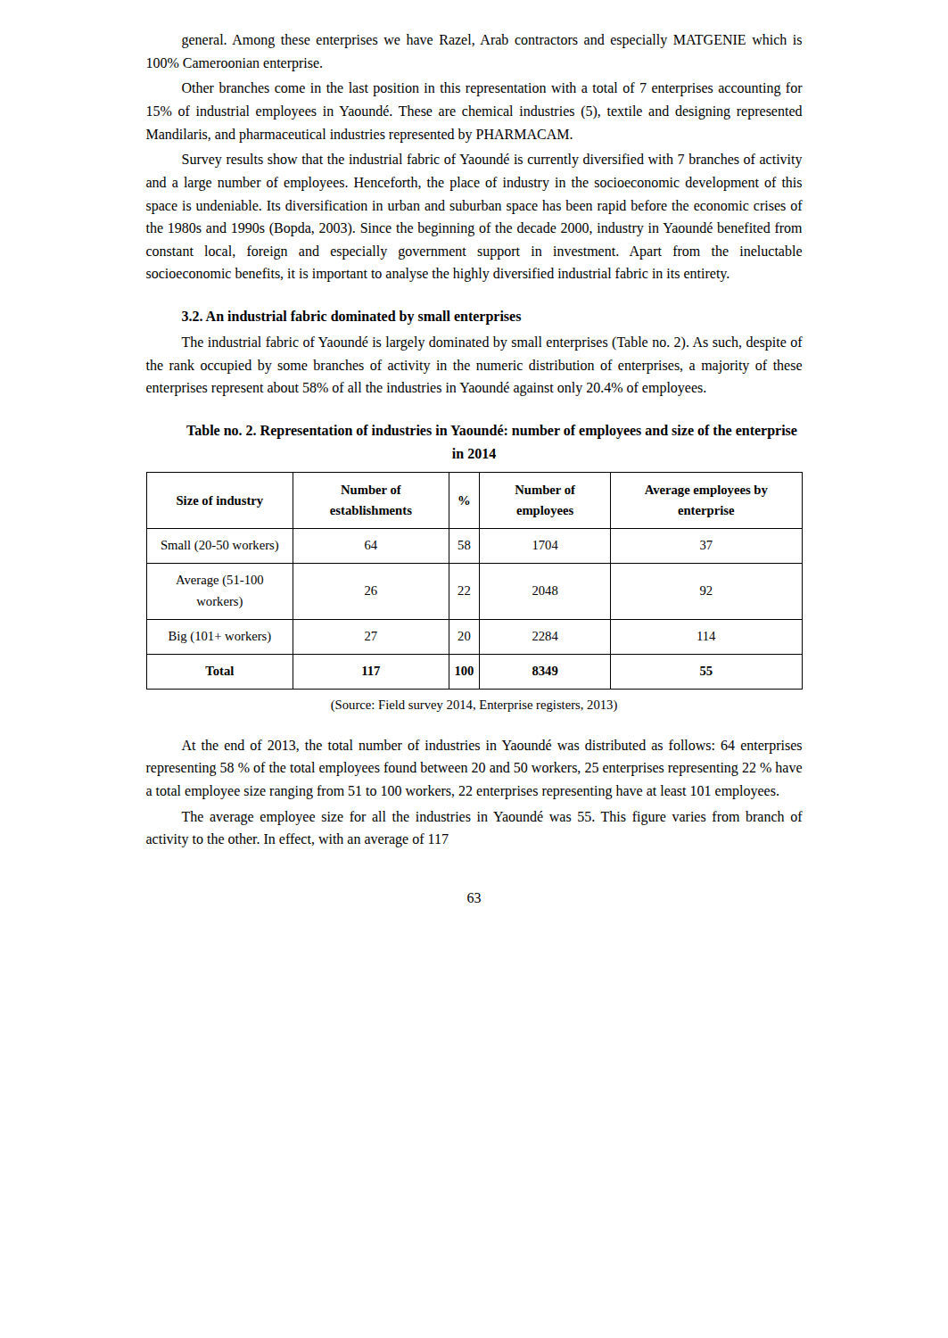general. Among these enterprises we have Razel, Arab contractors and especially MATGENIE which is 100% Cameroonian enterprise.
Other branches come in the last position in this representation with a total of 7 enterprises accounting for 15% of industrial employees in Yaoundé. These are chemical industries (5), textile and designing represented Mandilaris, and pharmaceutical industries represented by PHARMACAM.
Survey results show that the industrial fabric of Yaoundé is currently diversified with 7 branches of activity and a large number of employees. Henceforth, the place of industry in the socioeconomic development of this space is undeniable. Its diversification in urban and suburban space has been rapid before the economic crises of the 1980s and 1990s (Bopda, 2003). Since the beginning of the decade 2000, industry in Yaoundé benefited from constant local, foreign and especially government support in investment. Apart from the ineluctable socioeconomic benefits, it is important to analyse the highly diversified industrial fabric in its entirety.
3.2. An industrial fabric dominated by small enterprises
The industrial fabric of Yaoundé is largely dominated by small enterprises (Table no. 2). As such, despite of the rank occupied by some branches of activity in the numeric distribution of enterprises, a majority of these enterprises represent about 58% of all the industries in Yaoundé against only 20.4% of employees.
Table no. 2. Representation of industries in Yaoundé: number of employees and size of the enterprise in 2014
| Size of industry | Number of establishments | % | Number of employees | Average employees by enterprise |
| --- | --- | --- | --- | --- |
| Small (20-50 workers) | 64 | 58 | 1704 | 37 |
| Average (51-100 workers) | 26 | 22 | 2048 | 92 |
| Big (101+ workers) | 27 | 20 | 2284 | 114 |
| Total | 117 | 100 | 8349 | 55 |
(Source: Field survey 2014, Enterprise registers, 2013)
At the end of 2013, the total number of industries in Yaoundé was distributed as follows: 64 enterprises representing 58 % of the total employees found between 20 and 50 workers, 25 enterprises representing 22 % have a total employee size ranging from 51 to 100 workers, 22 enterprises representing have at least 101 employees.
The average employee size for all the industries in Yaoundé was 55. This figure varies from branch of activity to the other. In effect, with an average of 117
63